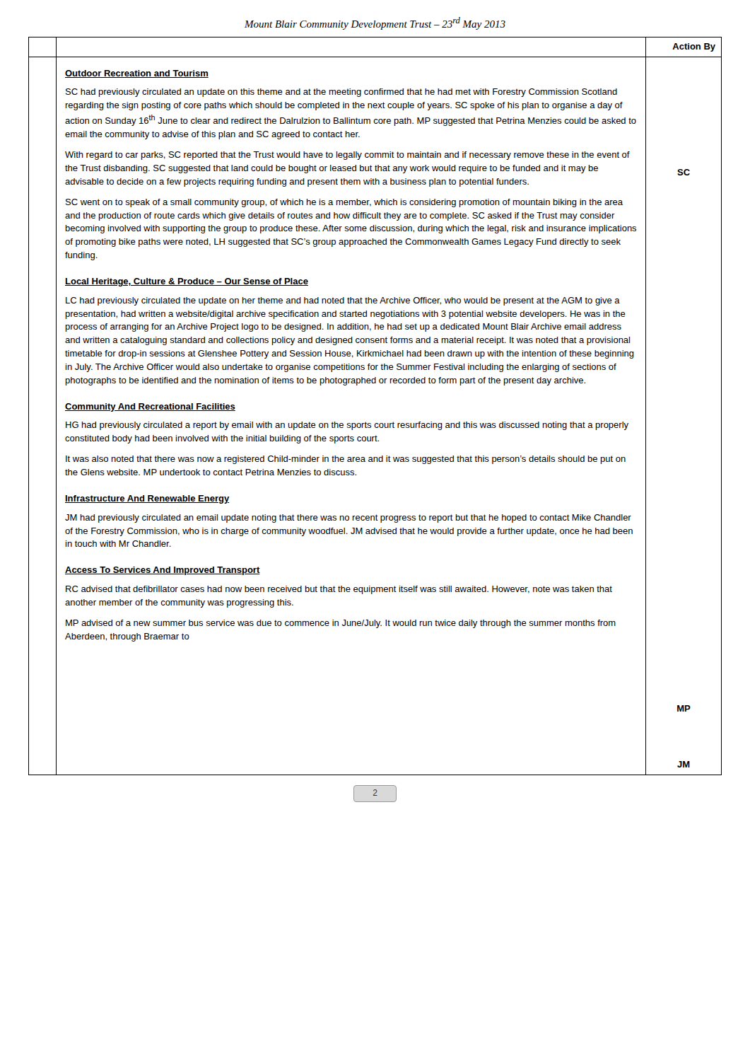Mount Blair Community Development Trust – 23rd May 2013
| | | Action By |
| --- | --- | --- |
| | Outdoor Recreation and Tourism SC had previously circulated an update on this theme and at the meeting confirmed that he had met with Forestry Commission Scotland regarding the sign posting of core paths which should be completed in the next couple of years. SC spoke of his plan to organise a day of action on Sunday 16 th June to clear and redirect the Dalrulzion to Ballintum core path. MP suggested that Petrina Menzies could be asked to email the community to advise of this plan and SC agreed to contact her. With regard to car parks, SC reported that the Trust would have to legally commit to maintain and if necessary remove these in the event of the Trust disbanding. SC suggested that land could be bought or leased but that any work would require to be funded and it may be advisable to decide on a few projects requiring funding and present them with a business plan to potential funders. SC went on to speak of a small community group, of which he is a member, which is considering promotion of mountain biking in the area and the production of route cards which give details of routes and how difficult they are to complete. SC asked if the Trust may consider becoming involved with supporting the group to produce these. After some discussion, during which the legal, risk and insurance implications of promoting bike paths were noted, LH suggested that SC’s group approached the Commonwealth Games Legacy Fund directly to seek funding. Local Heritage, Culture & Produce – Our Sense of Place LC had previously circulated the update on her theme and had noted that the Archive Officer, who would be present at the AGM to give a presentation, had written a website/digital archive specification and started negotiations with 3 potential website developers. He was in the process of arranging for an Archive Project logo to be designed. In addition, he had set up a dedicated Mount Blair Archive email address and written a cataloguing standard and collections policy and designed consent forms and a material receipt. It was noted that a provisional timetable for drop-in sessions at Glenshee Pottery and Session House, Kirkmichael had been drawn up with the intention of these beginning in July. The Archive Officer would also undertake to organise competitions for the Summer Festival including the enlarging of sections of photographs to be identified and the nomination of items to be photographed or recorded to form part of the present day archive. Community And Recreational Facilities HG had previously circulated a report by email with an update on the sports court resurfacing and this was discussed noting that a properly constituted body had been involved with the initial building of the sports court. It was also noted that there was now a registered Child-minder in the area and it was suggested that this person’s details should be put on the Glens website. MP undertook to contact Petrina Menzies to discuss. Infrastructure And Renewable Energy JM had previously circulated an email update noting that there was no recent progress to report but that he hoped to contact Mike Chandler of the Forestry Commission, who is in charge of community woodfuel. JM advised that he would provide a further update, once he had been in touch with Mr Chandler. Access To Services And Improved Transport RC advised that defibrillator cases had now been received but that the equipment itself was still awaited. However, note was taken that another member of the community was progressing this. MP advised of a new summer bus service was due to commence in June/July. It would run twice daily through the summer months from Aberdeen, through Braemar to | SC MP JM |
2